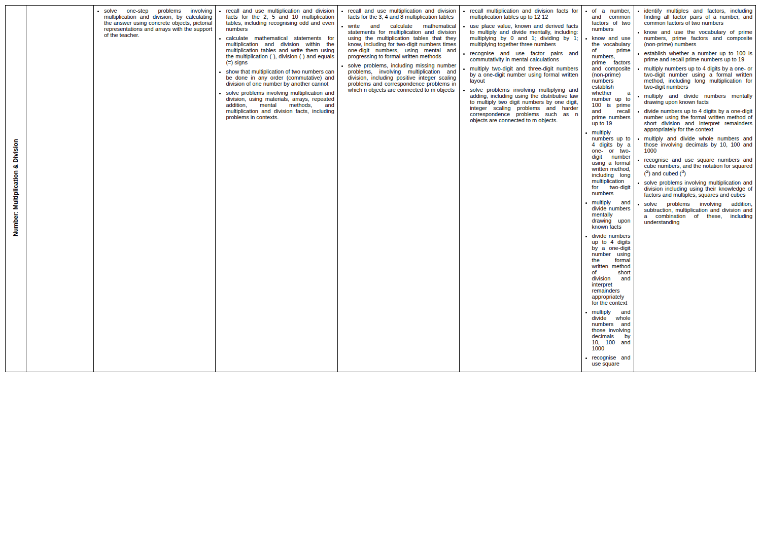| Number: Multiplication & Division | | solve one-step problems involving multiplication and division, by calculating the answer using concrete objects, pictorial representations and arrays with the support of the teacher. | recall and use multiplication and division facts for the 2, 5 and 10 multiplication tables, including recognising odd and even numbers calculate mathematical statements for multiplication and division within the multiplication tables and write them using the multiplication ( ), division ( ) and equals (=) signs show that multiplication of two numbers can be done in any order (commutative) and division of one number by another cannot solve problems involving multiplication and division, using materials, arrays, repeated addition, mental methods, and multiplication and division facts, including problems in contexts. | recall and use multiplication and division facts for the 3, 4 and 8 multiplication tables write and calculate mathematical statements for multiplication and division using the multiplication tables that they know, including for two-digit numbers times one-digit numbers, using mental and progressing to formal written methods solve problems, including missing number problems, involving multiplication and division, including positive integer scaling problems and correspondence problems in which n objects are connected to m objects | recall multiplication and division facts for multiplication tables up to 12 12 use place value, known and derived facts to multiply and divide mentally, including: multiplying by 0 and 1; dividing by 1; multiplying together three numbers recognise and use factor pairs and commutativity in mental calculations multiply two-digit and three-digit numbers by a one-digit number using formal written layout solve problems involving multiplying and adding, including using the distributive law to multiply two digit numbers by one digit, integer scaling problems and harder correspondence problems such as n objects are connected to m objects. | of a number, and common factors of two numbers know and use the vocabulary of prime numbers, prime factors and composite (non-prime) numbers establish whether a number up to 100 is prime and recall prime numbers up to 19 multiply numbers up to 4 digits by a one- or two-digit number using a formal written method, including long multiplication for two-digit numbers multiply and divide numbers mentally drawing upon known facts divide numbers up to 4 digits by a one-digit number using the formal written method of short division and interpret remainders appropriately for the context multiply and divide whole numbers and those involving decimals by 10, 100 and 1000 recognise and use square | identify multiples and factors, including finding all factor pairs of a number, and common factors of two numbers know and use the vocabulary of prime numbers, prime factors and composite (non-prime) numbers establish whether a number up to 100 is prime and recall prime numbers up to 19 multiply numbers up to 4 digits by a one- or two-digit number using a formal written method, including long multiplication for two-digit numbers multiply and divide numbers mentally drawing upon known facts divide numbers up to 4 digits by a one-digit number using the formal written method of short division and interpret remainders appropriately for the context multiply and divide whole numbers and those involving decimals by 10, 100 and 1000 recognise and use square numbers and cube numbers, and the notation for squared ( 2 ) and cubed ( 3 ) solve problems involving multiplication and division including using their knowledge of factors and multiples, squares and cubes solve problems involving addition, subtraction, multiplication and division and a combination of these, including understanding |